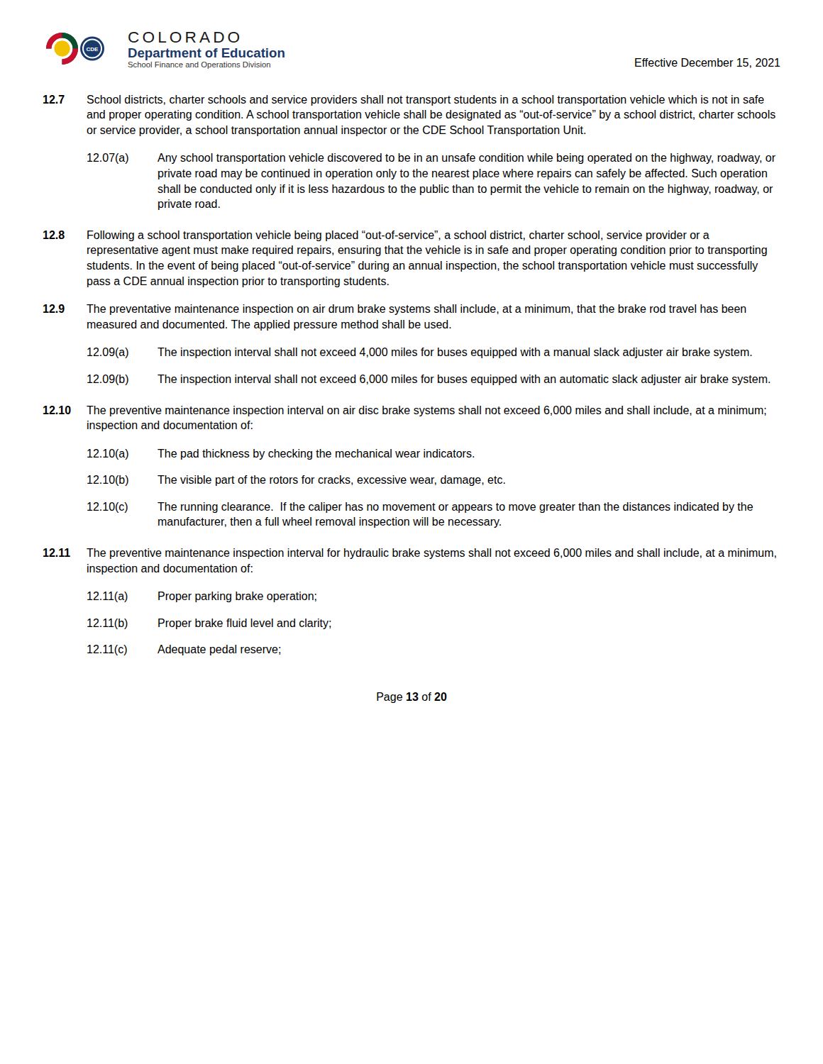CDE
COLORADO
Department of Education
School Finance and Operations Division
Effective December 15, 2021
12.7
School districts, charter schools and service providers shall not transport students in a school transportation vehicle which is not in safe and proper operating condition. A school transportation vehicle shall be designated as “out-of-service” by a school district, charter schools or service provider, a school transportation annual inspector or the CDE School Transportation Unit.
12.07(a)
Any school transportation vehicle discovered to be in an unsafe condition while being operated on the highway, roadway, or private road may be continued in operation only to the nearest place where repairs can safely be affected. Such operation shall be conducted only if it is less hazardous to the public than to permit the vehicle to remain on the highway, roadway, or private road.
12.8
Following a school transportation vehicle being placed “out-of-service”, a school district, charter school, service provider or a representative agent must make required repairs, ensuring that the vehicle is in safe and proper operating condition prior to transporting students. In the event of being placed “out-of-service” during an annual inspection, the school transportation vehicle must successfully pass a CDE annual inspection prior to transporting students.
12.9
The preventative maintenance inspection on air drum brake systems shall include, at a minimum, that the brake rod travel has been measured and documented. The applied pressure method shall be used.
12.09(a)
The inspection interval shall not exceed 4,000 miles for buses equipped with a manual slack adjuster air brake system.
12.09(b)
The inspection interval shall not exceed 6,000 miles for buses equipped with an automatic slack adjuster air brake system.
12.10
The preventive maintenance inspection interval on air disc brake systems shall not exceed 6,000 miles and shall include, at a minimum; inspection and documentation of:
12.10(a)
The pad thickness by checking the mechanical wear indicators.
12.10(b)
The visible part of the rotors for cracks, excessive wear, damage, etc.
12.10(c)
The running clearance. If the caliper has no movement or appears to move greater than the distances indicated by the manufacturer, then a full wheel removal inspection will be necessary.
12.11
The preventive maintenance inspection interval for hydraulic brake systems shall not exceed 6,000 miles and shall include, at a minimum, inspection and documentation of:
12.11(a)
Proper parking brake operation;
12.11(b)
Proper brake fluid level and clarity;
12.11(c)
Adequate pedal reserve;
Page 13 of 20